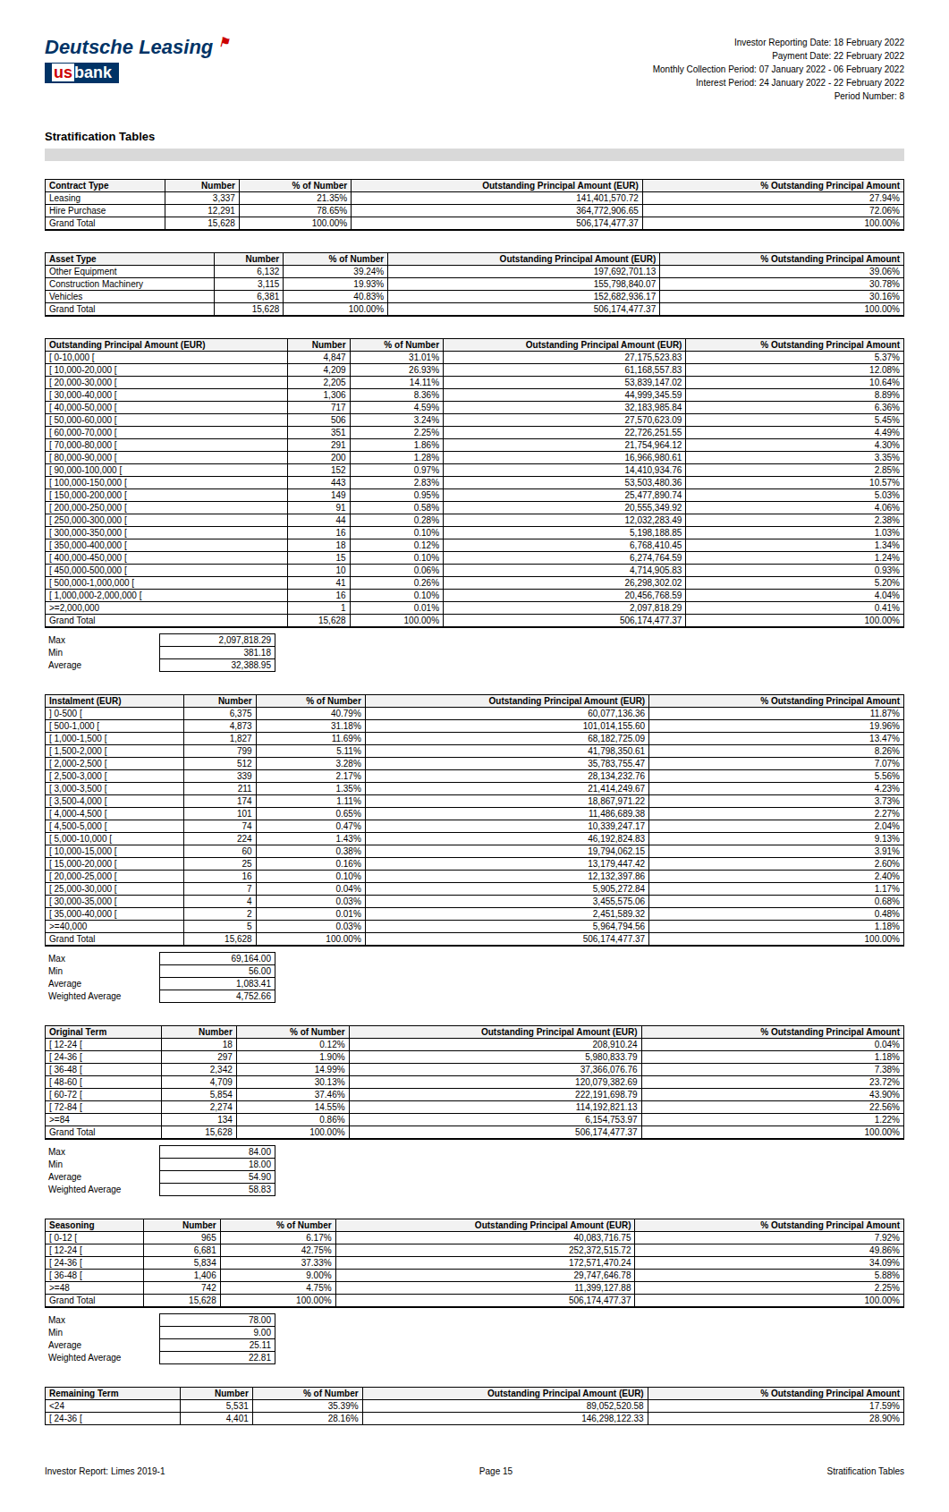Deutsche Leasing ⚑
usbank
Investor Reporting Date: 18 February 2022
Payment Date: 22 February 2022
Monthly Collection Period: 07 January 2022 - 06 February 2022
Interest Period: 24 January 2022 - 22 February 2022
Period Number: 8
Stratification Tables
| Contract Type | Number | % of Number | Outstanding Principal Amount (EUR) | % Outstanding Principal Amount |
| --- | --- | --- | --- | --- |
| Leasing | 3,337 | 21.35% | 141,401,570.72 | 27.94% |
| Hire Purchase | 12,291 | 78.65% | 364,772,906.65 | 72.06% |
| Grand Total | 15,628 | 100.00% | 506,174,477.37 | 100.00% |
| Asset Type | Number | % of Number | Outstanding Principal Amount (EUR) | % Outstanding Principal Amount |
| --- | --- | --- | --- | --- |
| Other Equipment | 6,132 | 39.24% | 197,692,701.13 | 39.06% |
| Construction Machinery | 3,115 | 19.93% | 155,798,840.07 | 30.78% |
| Vehicles | 6,381 | 40.83% | 152,682,936.17 | 30.16% |
| Grand Total | 15,628 | 100.00% | 506,174,477.37 | 100.00% |
| Outstanding Principal Amount (EUR) | Number | % of Number | Outstanding Principal Amount (EUR) | % Outstanding Principal Amount |
| --- | --- | --- | --- | --- |
| [ 0-10,000 [ | 4,847 | 31.01% | 27,175,523.83 | 5.37% |
| [ 10,000-20,000 [ | 4,209 | 26.93% | 61,168,557.83 | 12.08% |
| [ 20,000-30,000 [ | 2,205 | 14.11% | 53,839,147.02 | 10.64% |
| [ 30,000-40,000 [ | 1,306 | 8.36% | 44,999,345.59 | 8.89% |
| [ 40,000-50,000 [ | 717 | 4.59% | 32,183,985.84 | 6.36% |
| [ 50,000-60,000 [ | 506 | 3.24% | 27,570,623.09 | 5.45% |
| [ 60,000-70,000 [ | 351 | 2.25% | 22,726,251.55 | 4.49% |
| [ 70,000-80,000 [ | 291 | 1.86% | 21,754,964.12 | 4.30% |
| [ 80,000-90,000 [ | 200 | 1.28% | 16,966,980.61 | 3.35% |
| [ 90,000-100,000 [ | 152 | 0.97% | 14,410,934.76 | 2.85% |
| [ 100,000-150,000 [ | 443 | 2.83% | 53,503,480.36 | 10.57% |
| [ 150,000-200,000 [ | 149 | 0.95% | 25,477,890.74 | 5.03% |
| [ 200,000-250,000 [ | 91 | 0.58% | 20,555,349.92 | 4.06% |
| [ 250,000-300,000 [ | 44 | 0.28% | 12,032,283.49 | 2.38% |
| [ 300,000-350,000 [ | 16 | 0.10% | 5,198,188.85 | 1.03% |
| [ 350,000-400,000 [ | 18 | 0.12% | 6,768,410.45 | 1.34% |
| [ 400,000-450,000 [ | 15 | 0.10% | 6,274,764.59 | 1.24% |
| [ 450,000-500,000 [ | 10 | 0.06% | 4,714,905.83 | 0.93% |
| [ 500,000-1,000,000 [ | 41 | 0.26% | 26,298,302.02 | 5.20% |
| [ 1,000,000-2,000,000 [ | 16 | 0.10% | 20,456,768.59 | 4.04% |
| >=2,000,000 | 1 | 0.01% | 2,097,818.29 | 0.41% |
| Grand Total | 15,628 | 100.00% | 506,174,477.37 | 100.00% |
| Max | 2,097,818.29 |
| Min | 381.18 |
| Average | 32,388.95 |
| Instalment (EUR) | Number | % of Number | Outstanding Principal Amount (EUR) | % Outstanding Principal Amount |
| --- | --- | --- | --- | --- |
| ] 0-500 [ | 6,375 | 40.79% | 60,077,136.36 | 11.87% |
| [ 500-1,000 [ | 4,873 | 31.18% | 101,014,155.60 | 19.96% |
| [ 1,000-1,500 [ | 1,827 | 11.69% | 68,182,725.09 | 13.47% |
| [ 1,500-2,000 [ | 799 | 5.11% | 41,798,350.61 | 8.26% |
| [ 2,000-2,500 [ | 512 | 3.28% | 35,783,755.47 | 7.07% |
| [ 2,500-3,000 [ | 339 | 2.17% | 28,134,232.76 | 5.56% |
| [ 3,000-3,500 [ | 211 | 1.35% | 21,414,249.67 | 4.23% |
| [ 3,500-4,000 [ | 174 | 1.11% | 18,867,971.22 | 3.73% |
| [ 4,000-4,500 [ | 101 | 0.65% | 11,486,689.38 | 2.27% |
| [ 4,500-5,000 [ | 74 | 0.47% | 10,339,247.17 | 2.04% |
| [ 5,000-10,000 [ | 224 | 1.43% | 46,192,824.83 | 9.13% |
| [ 10,000-15,000 [ | 60 | 0.38% | 19,794,062.15 | 3.91% |
| [ 15,000-20,000 [ | 25 | 0.16% | 13,179,447.42 | 2.60% |
| [ 20,000-25,000 [ | 16 | 0.10% | 12,132,397.86 | 2.40% |
| [ 25,000-30,000 [ | 7 | 0.04% | 5,905,272.84 | 1.17% |
| [ 30,000-35,000 [ | 4 | 0.03% | 3,455,575.06 | 0.68% |
| [ 35,000-40,000 [ | 2 | 0.01% | 2,451,589.32 | 0.48% |
| >=40,000 | 5 | 0.03% | 5,964,794.56 | 1.18% |
| Grand Total | 15,628 | 100.00% | 506,174,477.37 | 100.00% |
| Max | 69,164.00 |
| Min | 56.00 |
| Average | 1,083.41 |
| Weighted Average | 4,752.66 |
| Original Term | Number | % of Number | Outstanding Principal Amount (EUR) | % Outstanding Principal Amount |
| --- | --- | --- | --- | --- |
| [ 12-24 [ | 18 | 0.12% | 208,910.24 | 0.04% |
| [ 24-36 [ | 297 | 1.90% | 5,980,833.79 | 1.18% |
| [ 36-48 [ | 2,342 | 14.99% | 37,366,076.76 | 7.38% |
| [ 48-60 [ | 4,709 | 30.13% | 120,079,382.69 | 23.72% |
| [ 60-72 [ | 5,854 | 37.46% | 222,191,698.79 | 43.90% |
| [ 72-84 [ | 2,274 | 14.55% | 114,192,821.13 | 22.56% |
| >=84 | 134 | 0.86% | 6,154,753.97 | 1.22% |
| Grand Total | 15,628 | 100.00% | 506,174,477.37 | 100.00% |
| Max | 84.00 |
| Min | 18.00 |
| Average | 54.90 |
| Weighted Average | 58.83 |
| Seasoning | Number | % of Number | Outstanding Principal Amount (EUR) | % Outstanding Principal Amount |
| --- | --- | --- | --- | --- |
| [ 0-12 [ | 965 | 6.17% | 40,083,716.75 | 7.92% |
| [ 12-24 [ | 6,681 | 42.75% | 252,372,515.72 | 49.86% |
| [ 24-36 [ | 5,834 | 37.33% | 172,571,470.24 | 34.09% |
| [ 36-48 [ | 1,406 | 9.00% | 29,747,646.78 | 5.88% |
| >=48 | 742 | 4.75% | 11,399,127.88 | 2.25% |
| Grand Total | 15,628 | 100.00% | 506,174,477.37 | 100.00% |
| Max | 78.00 |
| Min | 9.00 |
| Average | 25.11 |
| Weighted Average | 22.81 |
| Remaining Term | Number | % of Number | Outstanding Principal Amount (EUR) | % Outstanding Principal Amount |
| --- | --- | --- | --- | --- |
| <24 | 5,531 | 35.39% | 89,052,520.58 | 17.59% |
| [ 24-36 [ | 4,401 | 28.16% | 146,298,122.33 | 28.90% |
Investor Report: Limes 2019-1
Page 15
Stratification Tables